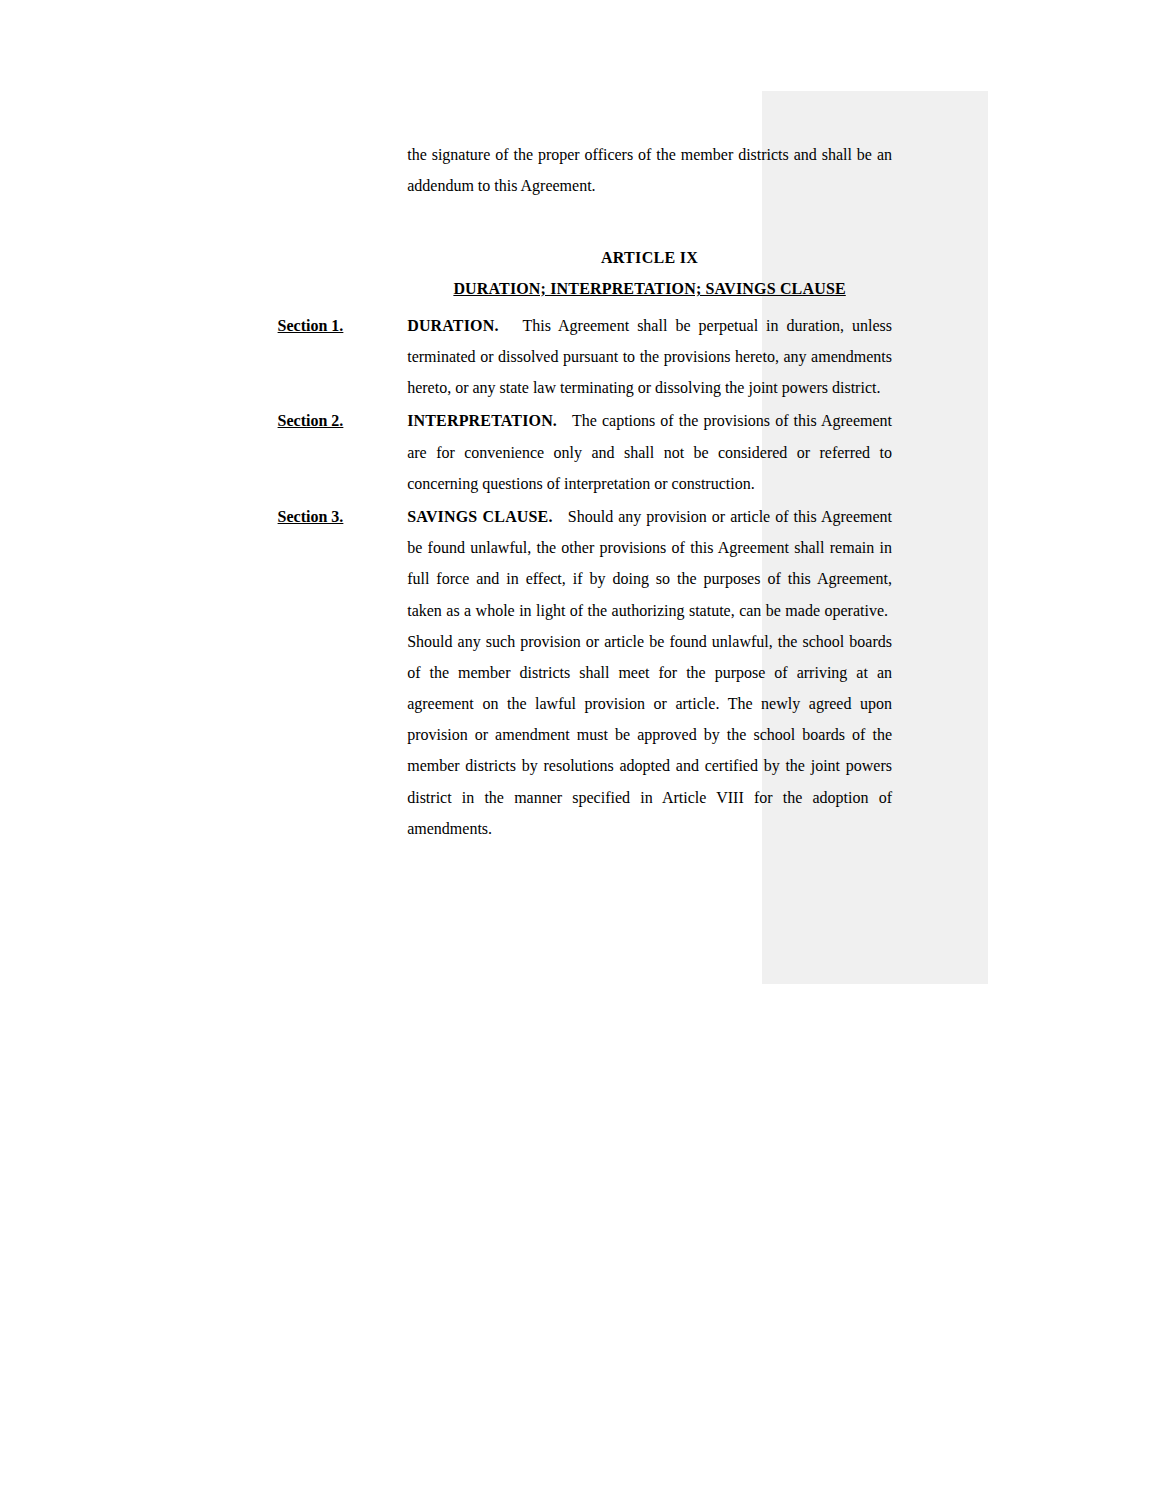the signature of the proper officers of the member districts and shall be an addendum to this Agreement.
ARTICLE IX
DURATION; INTERPRETATION; SAVINGS CLAUSE
Section 1.
DURATION. This Agreement shall be perpetual in duration, unless terminated or dissolved pursuant to the provisions hereto, any amendments hereto, or any state law terminating or dissolving the joint powers district.
Section 2.
INTERPRETATION. The captions of the provisions of this Agreement are for convenience only and shall not be considered or referred to concerning questions of interpretation or construction.
Section 3.
SAVINGS CLAUSE. Should any provision or article of this Agreement be found unlawful, the other provisions of this Agreement shall remain in full force and in effect, if by doing so the purposes of this Agreement, taken as a whole in light of the authorizing statute, can be made operative. Should any such provision or article be found unlawful, the school boards of the member districts shall meet for the purpose of arriving at an agreement on the lawful provision or article. The newly agreed upon provision or amendment must be approved by the school boards of the member districts by resolutions adopted and certified by the joint powers district in the manner specified in Article VIII for the adoption of amendments.